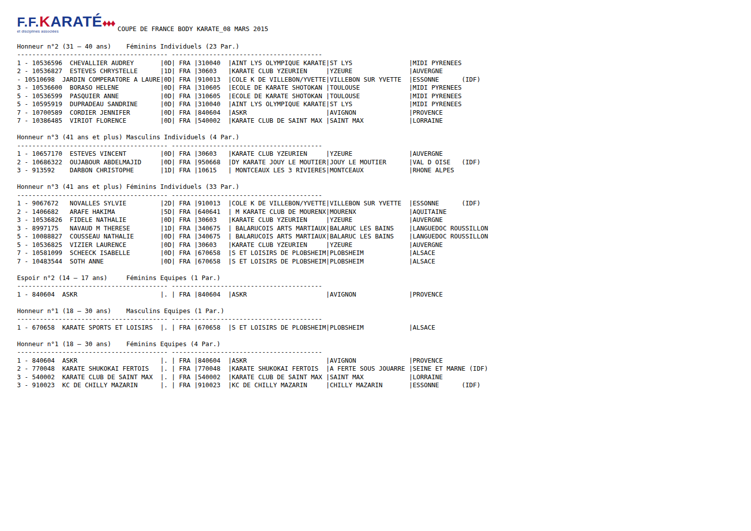F.F. KARATÉ♦♦♦ et disciplines associées
COUPE DE FRANCE BODY KARATE_08 MARS 2015
Honneur n°2 (31 – 40 ans)    Féminins Individuels (23 Par.)
---------------------------------------- ----------------------------------------
1 - 10536596  CHEVALLIER AUDREY       |0D| FRA |310040  |AINT LYS OLYMPIQUE KARATE|ST LYS               |MIDI PYRENEES
2 - 10536827  ESTEVES CHRYSTELLE      |1D| FRA |30603   |KARATE CLUB YZEURIEN     |YZEURE               |AUVERGNE
- 10510698  JARDIN COMPERATORE A LAURE|0D| FRA |910013  |COLE K DE VILLEBON/YVETTE|VILLEBON SUR YVETTE  |ESSONNE      (IDF)
3 - 10536600  BORASO HELENE           |0D| FRA |310605  |ECOLE DE KARATE SHOTOKAN |TOULOUSE             |MIDI PYRENEES
5 - 10536599  PASQUIER ANNE           |0D| FRA |310605  |ECOLE DE KARATE SHOTOKAN |TOULOUSE             |MIDI PYRENEES
5 - 10595919  DUPRADEAU SANDRINE      |0D| FRA |310040  |AINT LYS OLYMPIQUE KARATE|ST LYS               |MIDI PYRENEES
7 - 10700589  CORDIER JENNIFER        |0D| FRA |840604  |ASKR                     |AVIGNON              |PROVENCE
7 - 10386485  VIRIOT FLORENCE         |0D| FRA |540002  |KARATE CLUB DE SAINT MAX |SAINT MAX            |LORRAINE

Honneur n°3 (41 ans et plus) Masculins Individuels (4 Par.)
---------------------------------------- ----------------------------------------
1 - 10657170  ESTEVES VINCENT         |0D| FRA |30603   |KARATE CLUB YZEURIEN     |YZEURE               |AUVERGNE
2 - 10686322  OUJABOUR ABDELMAJID     |0D| FRA |950668  |DY KARATE JOUY LE MOUTIER|JOUY LE MOUTIER      |VAL D OISE   (IDF)
3 - 913592    DARBON CHRISTOPHE       |1D| FRA |10615   | MONTCEAUX LES 3 RIVIERES|MONTCEAUX            |RHONE ALPES

Honneur n°3 (41 ans et plus) Féminins Individuels (33 Par.)
---------------------------------------- ----------------------------------------
1 - 9067672   NOVALLES SYLVIE         |2D| FRA |910013  |COLE K DE VILLEBON/YVETTE|VILLEBON SUR YVETTE  |ESSONNE      (IDF)
2 - 1406682   ARAFE HAKIMA            |5D| FRA |640641  | M KARATE CLUB DE MOURENX|MOURENX              |AQUITAINE
3 - 10536826  FIDELE NATHALIE         |0D| FRA |30603   |KARATE CLUB YZEURIEN     |YZEURE               |AUVERGNE
3 - 8997175   NAVAUD M THERESE        |1D| FRA |340675  | BALARUCOIS ARTS MARTIAUX|BALARUC LES BAINS    |LANGUEDOC ROUSSILLON
5 - 10088827  COUSSEAU NATHALIE       |0D| FRA |340675  | BALARUCOIS ARTS MARTIAUX|BALARUC LES BAINS    |LANGUEDOC ROUSSILLON
5 - 10536825  VIZIER LAURENCE         |0D| FRA |30603   |KARATE CLUB YZEURIEN     |YZEURE               |AUVERGNE
7 - 10581099  SCHEECK ISABELLE        |0D| FRA |670658  |S ET LOISIRS DE PLOBSHEIM|PLOBSHEIM            |ALSACE
7 - 10483544  SOTH ANNE               |0D| FRA |670658  |S ET LOISIRS DE PLOBSHEIM|PLOBSHEIM            |ALSACE

Espoir n°2 (14 – 17 ans)     Féminins Equipes (1 Par.)
---------------------------------------- ----------------------------------------
1 - 840604  ASKR                      |. | FRA |840604  |ASKR                     |AVIGNON              |PROVENCE

Honneur n°1 (18 – 30 ans)    Masculins Equipes (1 Par.)
---------------------------------------- ----------------------------------------
1 - 670658  KARATE SPORTS ET LOISIRS  |. | FRA |670658  |S ET LOISIRS DE PLOBSHEIM|PLOBSHEIM            |ALSACE

Honneur n°1 (18 – 30 ans)    Féminins Equipes (4 Par.)
---------------------------------------- ----------------------------------------
1 - 840604  ASKR                      |. | FRA |840604  |ASKR                     |AVIGNON              |PROVENCE
2 - 770048  KARATE SHUKOKAI FERTOIS   |. | FRA |770048  |KARATE SHUKOKAI FERTOIS  |A FERTE SOUS JOUARRE |SEINE ET MARNE (IDF)
3 - 540002  KARATE CLUB DE SAINT MAX  |. | FRA |540002  |KARATE CLUB DE SAINT MAX |SAINT MAX            |LORRAINE
3 - 910023  KC DE CHILLY MAZARIN      |. | FRA |910023  |KC DE CHILLY MAZARIN     |CHILLY MAZARIN       |ESSONNE      (IDF)